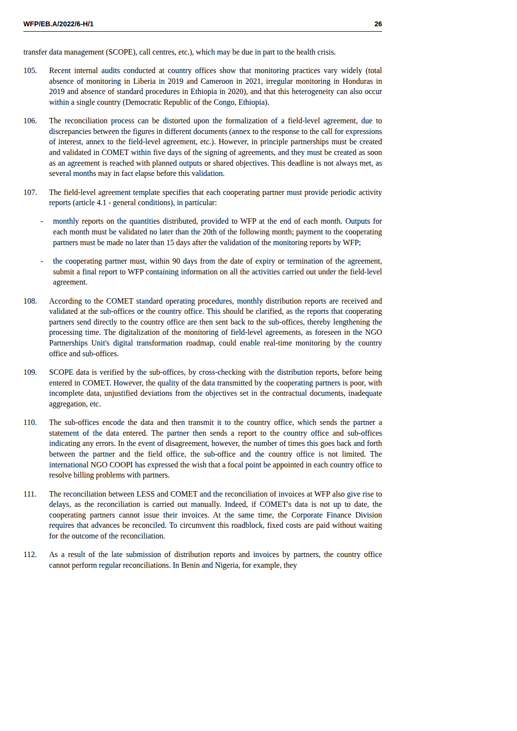WFP/EB.A/2022/6-H/1 26
transfer data management (SCOPE), call centres, etc.), which may be due in part to the health crisis.
105. Recent internal audits conducted at country offices show that monitoring practices vary widely (total absence of monitoring in Liberia in 2019 and Cameroon in 2021, irregular monitoring in Honduras in 2019 and absence of standard procedures in Ethiopia in 2020), and that this heterogeneity can also occur within a single country (Democratic Republic of the Congo, Ethiopia).
106. The reconciliation process can be distorted upon the formalization of a field-level agreement, due to discrepancies between the figures in different documents (annex to the response to the call for expressions of interest, annex to the field-level agreement, etc.). However, in principle partnerships must be created and validated in COMET within five days of the signing of agreements, and they must be created as soon as an agreement is reached with planned outputs or shared objectives. This deadline is not always met, as several months may in fact elapse before this validation.
107. The field-level agreement template specifies that each cooperating partner must provide periodic activity reports (article 4.1 - general conditions), in particular:
monthly reports on the quantities distributed, provided to WFP at the end of each month. Outputs for each month must be validated no later than the 20th of the following month; payment to the cooperating partners must be made no later than 15 days after the validation of the monitoring reports by WFP;
the cooperating partner must, within 90 days from the date of expiry or termination of the agreement, submit a final report to WFP containing information on all the activities carried out under the field-level agreement.
108. According to the COMET standard operating procedures, monthly distribution reports are received and validated at the sub-offices or the country office. This should be clarified, as the reports that cooperating partners send directly to the country office are then sent back to the sub-offices, thereby lengthening the processing time. The digitalization of the monitoring of field-level agreements, as foreseen in the NGO Partnerships Unit's digital transformation roadmap, could enable real-time monitoring by the country office and sub-offices.
109. SCOPE data is verified by the sub-offices, by cross-checking with the distribution reports, before being entered in COMET. However, the quality of the data transmitted by the cooperating partners is poor, with incomplete data, unjustified deviations from the objectives set in the contractual documents, inadequate aggregation, etc.
110. The sub-offices encode the data and then transmit it to the country office, which sends the partner a statement of the data entered. The partner then sends a report to the country office and sub-offices indicating any errors. In the event of disagreement, however, the number of times this goes back and forth between the partner and the field office, the sub-office and the country office is not limited. The international NGO COOPI has expressed the wish that a focal point be appointed in each country office to resolve billing problems with partners.
111. The reconciliation between LESS and COMET and the reconciliation of invoices at WFP also give rise to delays, as the reconciliation is carried out manually. Indeed, if COMET's data is not up to date, the cooperating partners cannot issue their invoices. At the same time, the Corporate Finance Division requires that advances be reconciled. To circumvent this roadblock, fixed costs are paid without waiting for the outcome of the reconciliation.
112. As a result of the late submission of distribution reports and invoices by partners, the country office cannot perform regular reconciliations. In Benin and Nigeria, for example, they